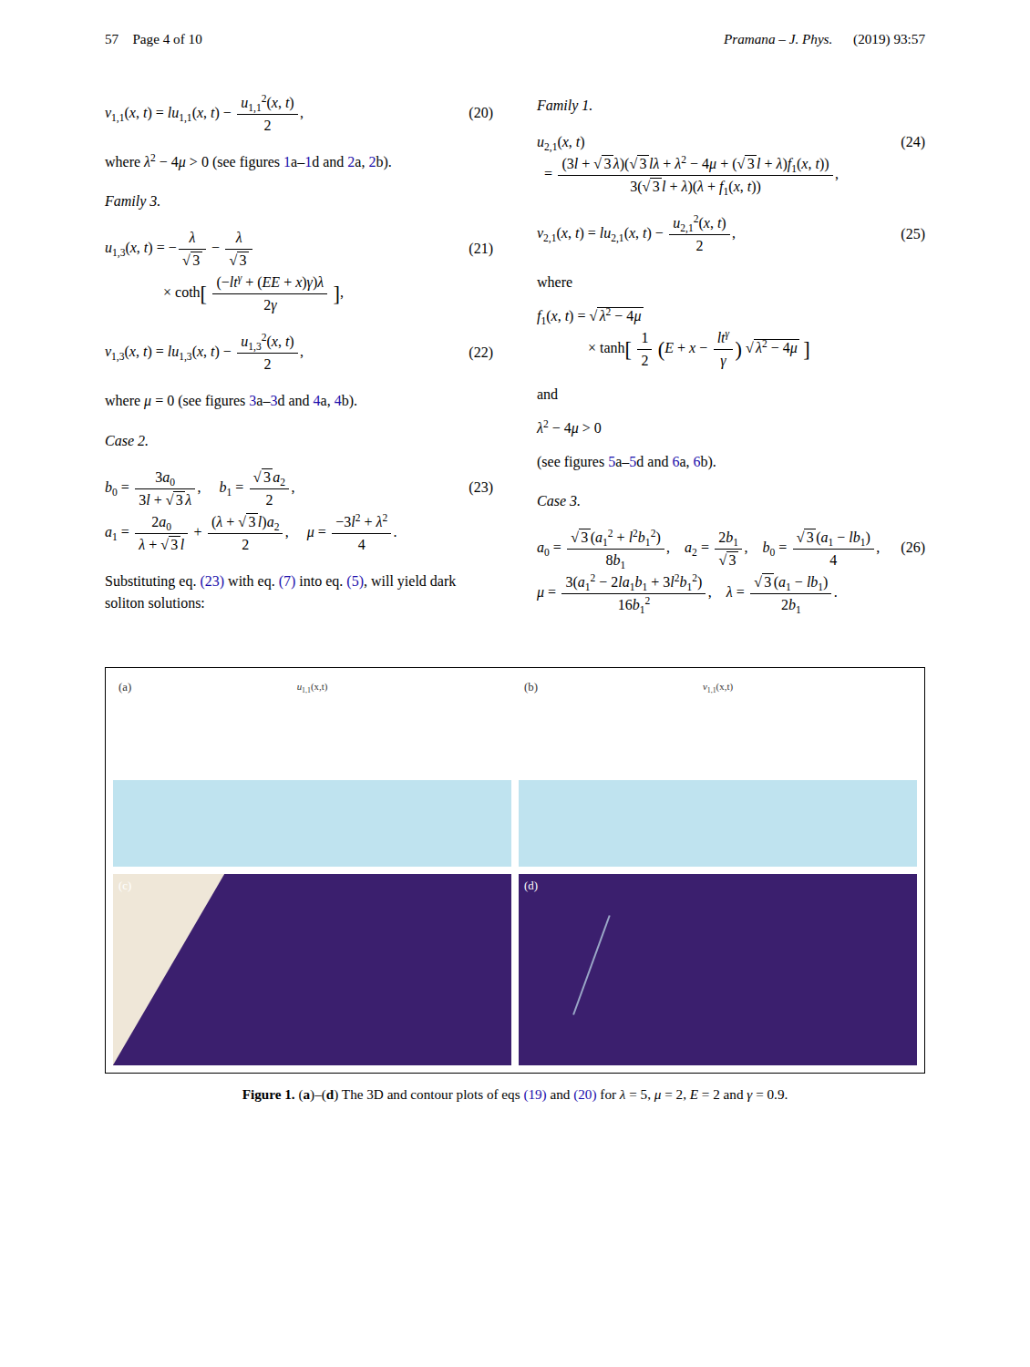57 Page 4 of 10
Pramana – J. Phys. (2019) 93:57
v1,1(x, t) = lu1,1(x, t) − u1,12(x, t) 2,
(20)
where λ2 − 4μ > 0 (see figures 1a–1d and 2a, 2b).
Family 3.
u1,3(x, t) = −λ√3 − λ√3
× coth[ (−ltγ + (EE + x)γ)λ 2γ ],
(21)
v1,3(x, t) = lu1,3(x, t) − u1,32(x, t) 2,
(22)
where μ = 0 (see figures 3a–3d and 4a, 4b).
Case 2.
b0 = 3a03l + √3 λ, b1 = √3 a22,
a1 = 2a0 λ + √3 l + (λ + √3 l)a22, μ = −3l2 + λ24.
(23)
Substituting eq. (23) with eq. (7) into eq. (5), will yield dark soliton solutions:
Family 1.
u2,1(x, t)
= (3l + √3 λ)(√3 lλ + λ2 − 4μ + (√3 l + λ)f1(x, t)) 3(√3 l + λ)(λ + f1(x, t)) ,
(24)
v2,1(x, t) = lu2,1(x, t) − u2,12(x, t) 2,
(25)
where
f1(x, t) = √λ2 − 4μ
× tanh[ 12 (E + x − ltγ γ) √λ2 − 4μ ]
and
λ2 − 4μ > 0
(see figures 5a–5d and 6a, 6b).
Case 3.
a0 = √3(a12 + l2b12) 8b1, a2 = 2b1√3, b0 = √3(a1 − lb1) 4,
μ = 3(a12 − 2la1b1 + 3l2b12) 16b12, λ = √3(a1 − lb1) 2b1.
(26)
(a) u1,1(x,t)
(b) v1,1(x,t)
(c)
(d)
Figure 1. (a)–(d) The 3D and contour plots of eqs (19) and (20) for λ = 5, μ = 2, E = 2 and γ = 0.9.